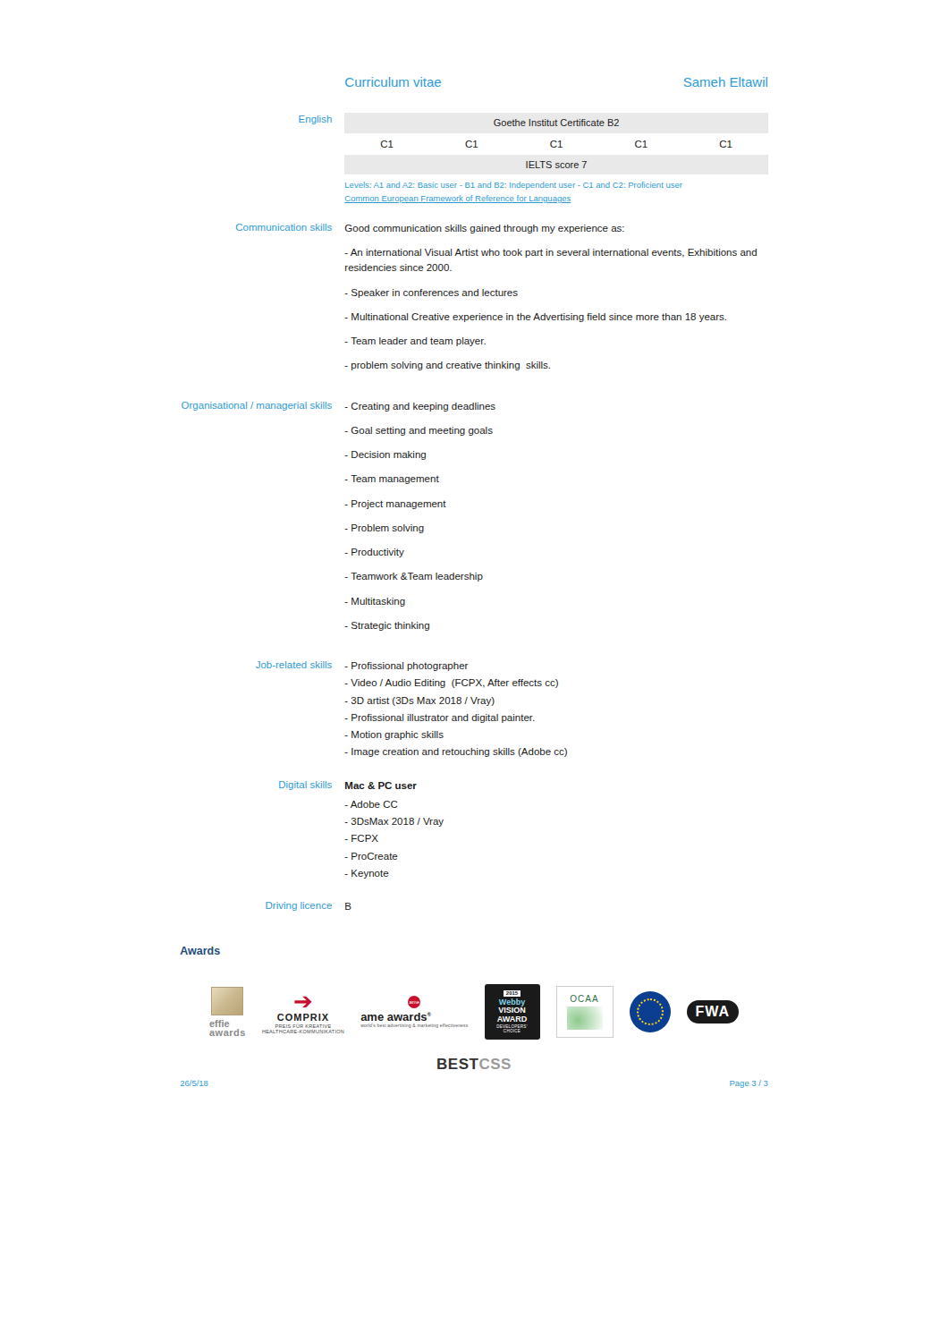Curriculum vitae Sameh Eltawil
English
Goethe Institut Certificate B2
C1 C1 C1 C1 C1
IELTS score 7
Levels: A1 and A2: Basic user - B1 and B2: Independent user - C1 and C2: Proficient user
Common European Framework of Reference for Languages
Communication skills
Good communication skills gained through my experience as:
- An international Visual Artist who took part in several international events, Exhibitions and residencies since 2000.
- Speaker in conferences and lectures
- Multinational Creative experience in the Advertising field since more than 18 years.
- Team leader and team player.
- problem solving and creative thinking skills.
Organisational / managerial skills
- Creating and keeping deadlines
- Goal setting and meeting goals
- Decision making
- Team management
- Project management
- Problem solving
- Productivity
- Teamwork &Team leadership
- Multitasking
- Strategic thinking
Job-related skills
- Profissional photographer
- Video / Audio Editing (FCPX, After effects cc)
- 3D artist (3Ds Max 2018 / Vray)
- Profissional illustrator and digital painter.
- Motion graphic skills
- Image creation and retouching skills (Adobe cc)
Digital skills
Mac & PC user
- Adobe CC
- 3DsMax 2018 / Vray
- FCPX
- ProCreate
- Keynote
Driving licence
B
Awards
effie awards
➔
COMPRIX
PREIS FÜR KREATIVE
HEALTHCARE-KOMMUNIKATION
ame
ame awards®
world's best advertising & marketing effectiveness
2015
Webby
VISION
AWARD
DEVELOPERS'
CHOICE
OCAA
FWA
BESTCSS
26/5/18 Page 3 / 3